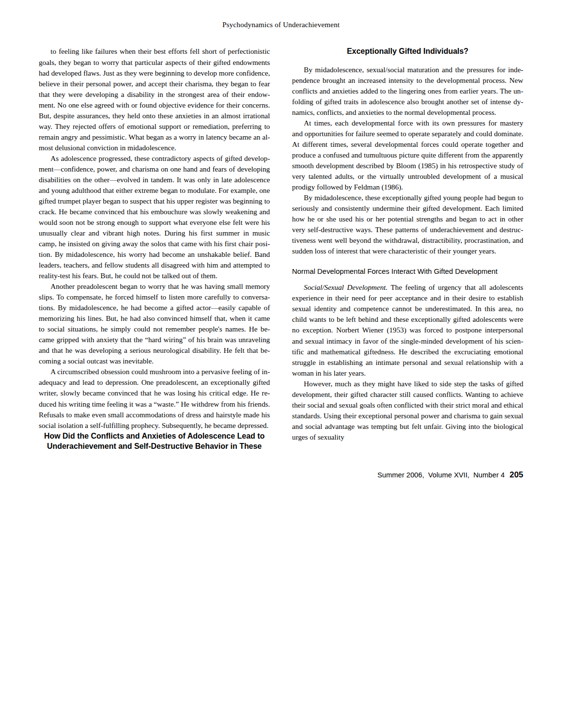Psychodynamics of Underachievement
to feeling like failures when their best efforts fell short of perfectionistic goals, they began to worry that particular aspects of their gifted endowments had developed flaws. Just as they were beginning to develop more confidence, believe in their personal power, and accept their charisma, they began to fear that they were developing a disability in the strongest area of their endowment. No one else agreed with or found objective evidence for their concerns. But, despite assurances, they held onto these anxieties in an almost irrational way. They rejected offers of emotional support or remediation, preferring to remain angry and pessimistic. What began as a worry in latency became an almost delusional conviction in midadolescence.
As adolescence progressed, these contradictory aspects of gifted development—confidence, power, and charisma on one hand and fears of developing disabilities on the other—evolved in tandem. It was only in late adolescence and young adulthood that either extreme began to modulate. For example, one gifted trumpet player began to suspect that his upper register was beginning to crack. He became convinced that his embouchure was slowly weakening and would soon not be strong enough to support what everyone else felt were his unusually clear and vibrant high notes. During his first summer in music camp, he insisted on giving away the solos that came with his first chair position. By midadolescence, his worry had become an unshakable belief. Band leaders, teachers, and fellow students all disagreed with him and attempted to reality-test his fears. But, he could not be talked out of them.
Another preadolescent began to worry that he was having small memory slips. To compensate, he forced himself to listen more carefully to conversations. By midadolescence, he had become a gifted actor—easily capable of memorizing his lines. But, he had also convinced himself that, when it came to social situations, he simply could not remember people's names. He became gripped with anxiety that the “hard wiring” of his brain was unraveling and that he was developing a serious neurological disability. He felt that becoming a social outcast was inevitable.
A circumscribed obsession could mushroom into a pervasive feeling of inadequacy and lead to depression. One preadolescent, an exceptionally gifted writer, slowly became convinced that he was losing his critical edge. He reduced his writing time feeling it was a “waste.” He withdrew from his friends. Refusals to make even small accommodations of dress and hairstyle made his social isolation a self-fulfilling prophecy. Subsequently, he became depressed.
How Did the Conflicts and Anxieties of Adolescence Lead to Underachievement and Self-Destructive Behavior in These Exceptionally Gifted Individuals?
By midadolescence, sexual/social maturation and the pressures for independence brought an increased intensity to the developmental process. New conflicts and anxieties added to the lingering ones from earlier years. The unfolding of gifted traits in adolescence also brought another set of intense dynamics, conflicts, and anxieties to the normal developmental process.
At times, each developmental force with its own pressures for mastery and opportunities for failure seemed to operate separately and could dominate. At different times, several developmental forces could operate together and produce a confused and tumultuous picture quite different from the apparently smooth development described by Bloom (1985) in his retrospective study of very talented adults, or the virtually untroubled development of a musical prodigy followed by Feldman (1986).
By midadolescence, these exceptionally gifted young people had begun to seriously and consistently undermine their gifted development. Each limited how he or she used his or her potential strengths and began to act in other very self-destructive ways. These patterns of underachievement and destructiveness went well beyond the withdrawal, distractibility, procrastination, and sudden loss of interest that were characteristic of their younger years.
Normal Developmental Forces Interact With Gifted Development
Social/Sexual Development. The feeling of urgency that all adolescents experience in their need for peer acceptance and in their desire to establish sexual identity and competence cannot be underestimated. In this area, no child wants to be left behind and these exceptionally gifted adolescents were no exception. Norbert Wiener (1953) was forced to postpone interpersonal and sexual intimacy in favor of the single-minded development of his scientific and mathematical giftedness. He described the excruciating emotional struggle in establishing an intimate personal and sexual relationship with a woman in his later years.
However, much as they might have liked to side step the tasks of gifted development, their gifted character still caused conflicts. Wanting to achieve their social and sexual goals often conflicted with their strict moral and ethical standards. Using their exceptional personal power and charisma to gain sexual and social advantage was tempting but felt unfair. Giving into the biological urges of sexuality
Summer 2006, Volume XVII, Number 4205